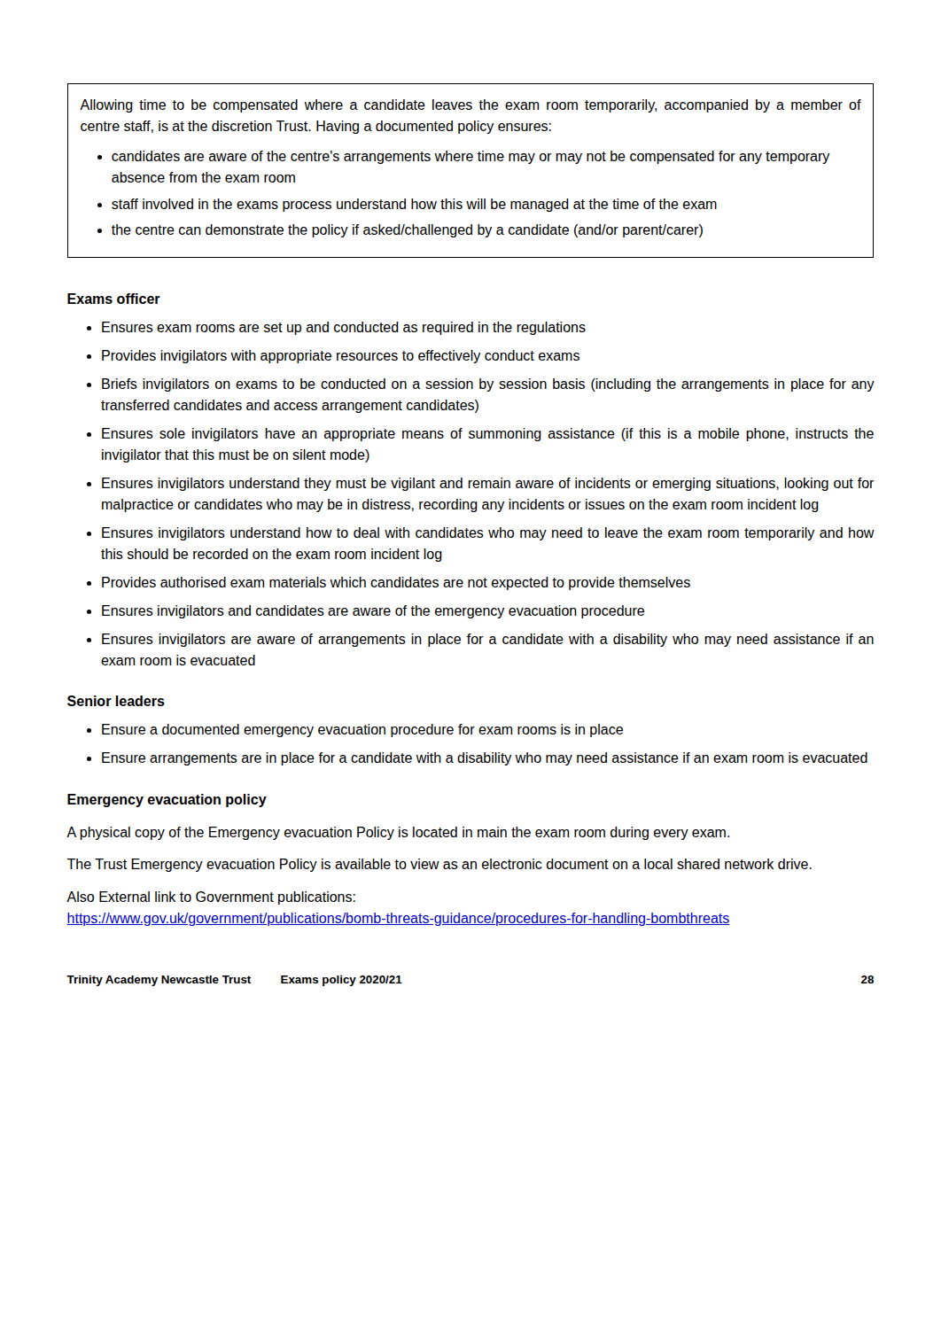Allowing time to be compensated where a candidate leaves the exam room temporarily, accompanied by a member of centre staff, is at the discretion Trust. Having a documented policy ensures:
candidates are aware of the centre's arrangements where time may or may not be compensated for any temporary absence from the exam room
staff involved in the exams process understand how this will be managed at the time of the exam
the centre can demonstrate the policy if asked/challenged by a candidate (and/or parent/carer)
Exams officer
Ensures exam rooms are set up and conducted as required in the regulations
Provides invigilators with appropriate resources to effectively conduct exams
Briefs invigilators on exams to be conducted on a session by session basis (including the arrangements in place for any transferred candidates and access arrangement candidates)
Ensures sole invigilators have an appropriate means of summoning assistance (if this is a mobile phone, instructs the invigilator that this must be on silent mode)
Ensures invigilators understand they must be vigilant and remain aware of incidents or emerging situations, looking out for malpractice or candidates who may be in distress, recording any incidents or issues on the exam room incident log
Ensures invigilators understand how to deal with candidates who may need to leave the exam room temporarily and how this should be recorded on the exam room incident log
Provides authorised exam materials which candidates are not expected to provide themselves
Ensures invigilators and candidates are aware of the emergency evacuation procedure
Ensures invigilators are aware of arrangements in place for a candidate with a disability who may need assistance if an exam room is evacuated
Senior leaders
Ensure a documented emergency evacuation procedure for exam rooms is in place
Ensure arrangements are in place for a candidate with a disability who may need assistance if an exam room is evacuated
Emergency evacuation policy
A physical copy of the Emergency evacuation Policy is located in main the exam room during every exam.
The Trust Emergency evacuation Policy is available to view as an electronic document on a local shared network drive.
Also External link to Government publications:
https://www.gov.uk/government/publications/bomb-threats-guidance/procedures-for-handling-bombthreats
Trinity Academy Newcastle Trust Exams policy 2020/21 28